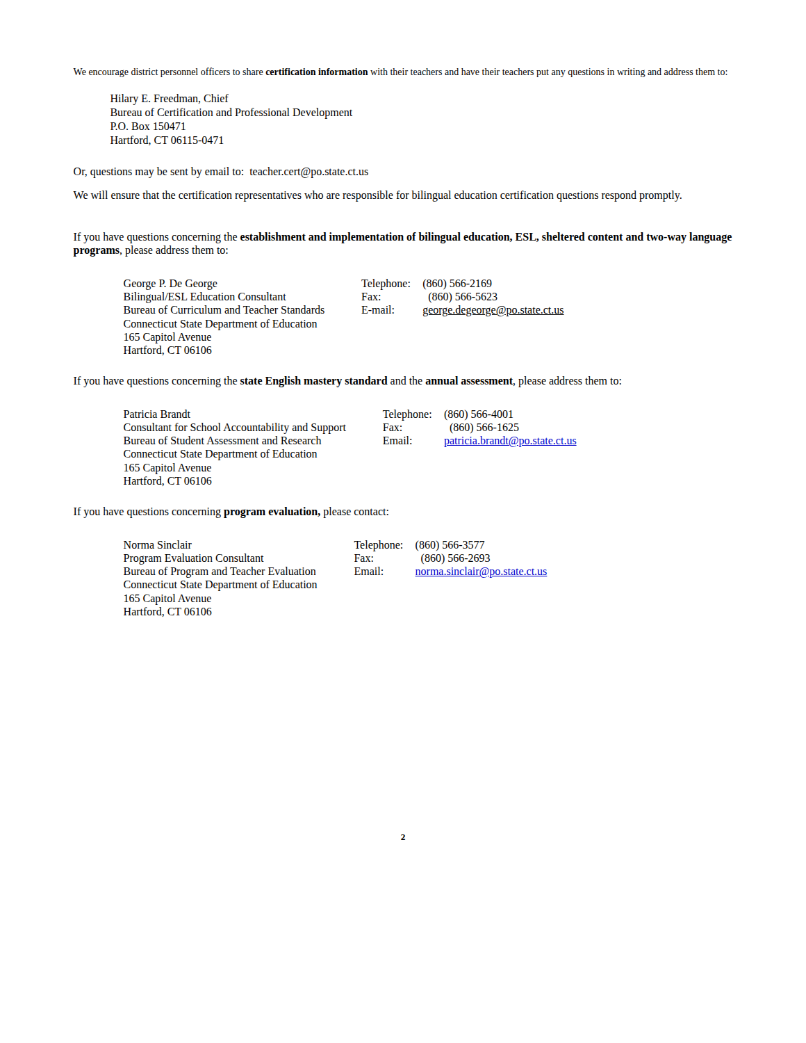We encourage district personnel officers to share certification information with their teachers and have their teachers put any questions in writing and address them to:
Hilary E. Freedman, Chief
Bureau of Certification and Professional Development
P.O. Box 150471
Hartford, CT 06115-0471
Or, questions may be sent by email to: teacher.cert@po.state.ct.us
We will ensure that the certification representatives who are responsible for bilingual education certification questions respond promptly.
If you have questions concerning the establishment and implementation of bilingual education, ESL, sheltered content and two-way language programs, please address them to:
| George P. De George | Telephone: | (860) 566-2169 |
| Bilingual/ESL Education Consultant | Fax: | (860) 566-5623 |
| Bureau of Curriculum and Teacher Standards | E-mail: | george.degeorge@po.state.ct.us |
| Connecticut State Department of Education | | |
| 165 Capitol Avenue | | |
| Hartford, CT 06106 | | |
If you have questions concerning the state English mastery standard and the annual assessment, please address them to:
| Patricia Brandt | Telephone: | (860) 566-4001 |
| Consultant for School Accountability and Support | Fax: | (860) 566-1625 |
| Bureau of Student Assessment and Research | Email: | patricia.brandt@po.state.ct.us |
| Connecticut State Department of Education | | |
| 165 Capitol Avenue | | |
| Hartford, CT 06106 | | |
If you have questions concerning program evaluation, please contact:
| Norma Sinclair | Telephone: | (860) 566-3577 |
| Program Evaluation Consultant | Fax: | (860) 566-2693 |
| Bureau of Program and Teacher Evaluation | Email: | norma.sinclair@po.state.ct.us |
| Connecticut State Department of Education | | |
| 165 Capitol Avenue | | |
| Hartford, CT 06106 | | |
2